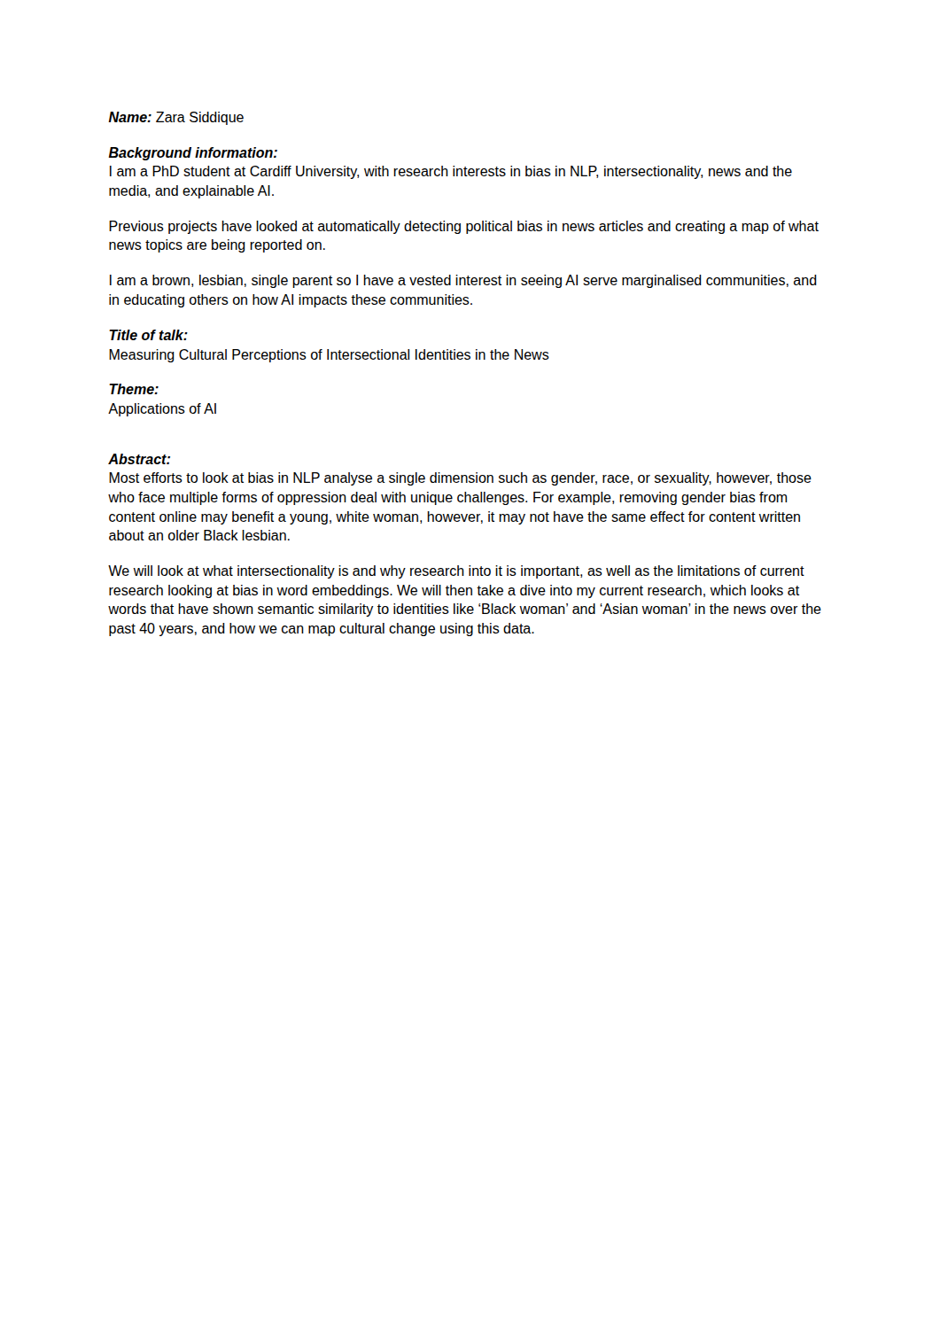Name:
Zara Siddique
Background information:
I am a PhD student at Cardiff University, with research interests in bias in NLP, intersectionality, news and the media, and explainable AI.
Previous projects have looked at automatically detecting political bias in news articles and creating a map of what news topics are being reported on.
I am a brown, lesbian, single parent so I have a vested interest in seeing AI serve marginalised communities, and in educating others on how AI impacts these communities.
Title of talk:
Measuring Cultural Perceptions of Intersectional Identities in the News
Theme:
Applications of AI
Abstract:
Most efforts to look at bias in NLP analyse a single dimension such as gender, race, or sexuality, however, those who face multiple forms of oppression deal with unique challenges. For example, removing gender bias from content online may benefit a young, white woman, however, it may not have the same effect for content written about an older Black lesbian.
We will look at what intersectionality is and why research into it is important, as well as the limitations of current research looking at bias in word embeddings. We will then take a dive into my current research, which looks at words that have shown semantic similarity to identities like ‘Black woman’ and ‘Asian woman’ in the news over the past 40 years, and how we can map cultural change using this data.